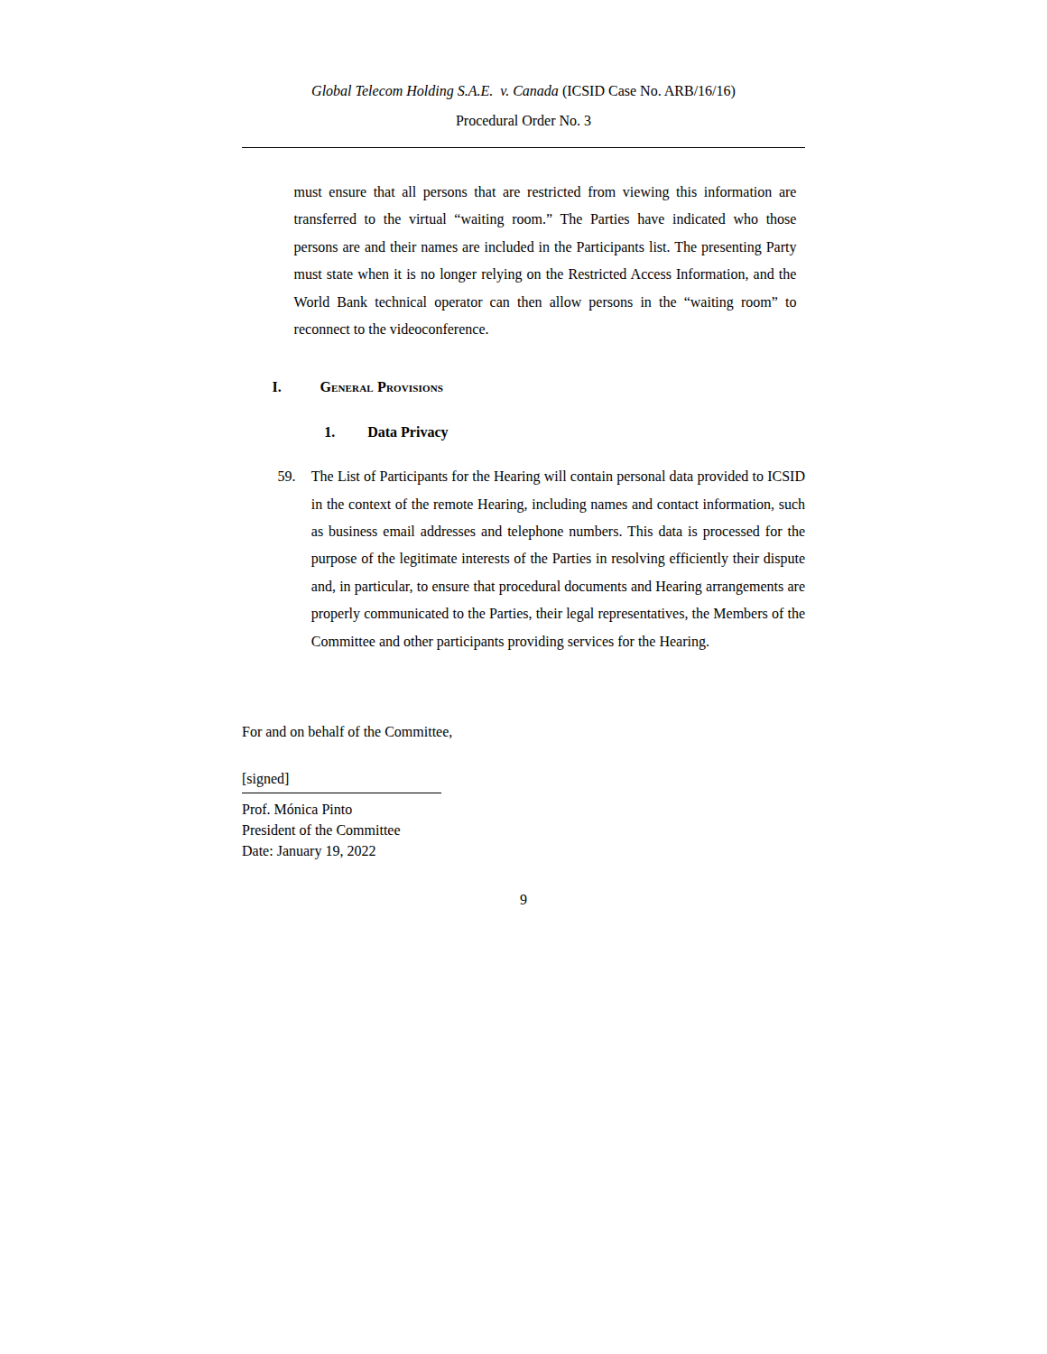Global Telecom Holding S.A.E. v. Canada (ICSID Case No. ARB/16/16)
Procedural Order No. 3
must ensure that all persons that are restricted from viewing this information are transferred to the virtual “waiting room.” The Parties have indicated who those persons are and their names are included in the Participants list. The presenting Party must state when it is no longer relying on the Restricted Access Information, and the World Bank technical operator can then allow persons in the “waiting room” to reconnect to the videoconference.
I. General Provisions
1. Data Privacy
59.
The List of Participants for the Hearing will contain personal data provided to ICSID in the context of the remote Hearing, including names and contact information, such as business email addresses and telephone numbers. This data is processed for the purpose of the legitimate interests of the Parties in resolving efficiently their dispute and, in particular, to ensure that procedural documents and Hearing arrangements are properly communicated to the Parties, their legal representatives, the Members of the Committee and other participants providing services for the Hearing.
For and on behalf of the Committee,
[signed]
Prof. Mónica Pinto
President of the Committee
Date: January 19, 2022
9